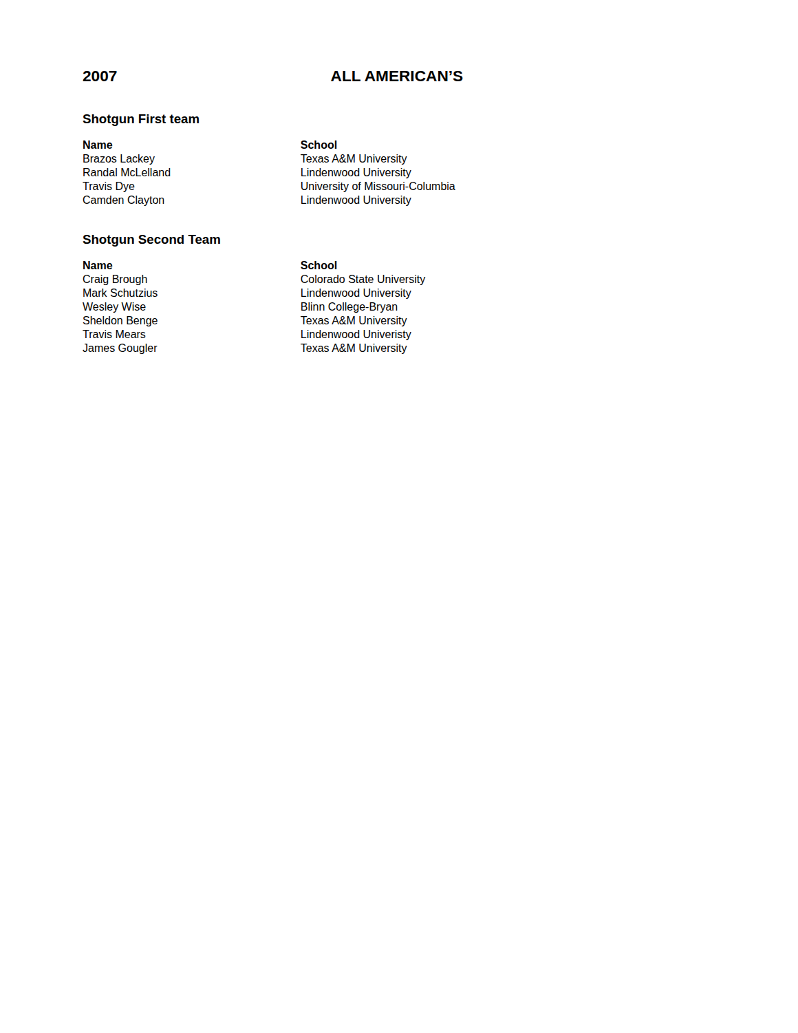2007 ALL AMERICAN’S
Shotgun First team
| Name | School |
| --- | --- |
| Brazos Lackey | Texas A&M University |
| Randal McLelland | Lindenwood University |
| Travis Dye | University of Missouri-Columbia |
| Camden Clayton | Lindenwood University |
Shotgun Second Team
| Name | School |
| --- | --- |
| Craig Brough | Colorado State University |
| Mark Schutzius | Lindenwood University |
| Wesley Wise | Blinn College-Bryan |
| Sheldon Benge | Texas A&M University |
| Travis Mears | Lindenwood Univeristy |
| James Gougler | Texas A&M University |